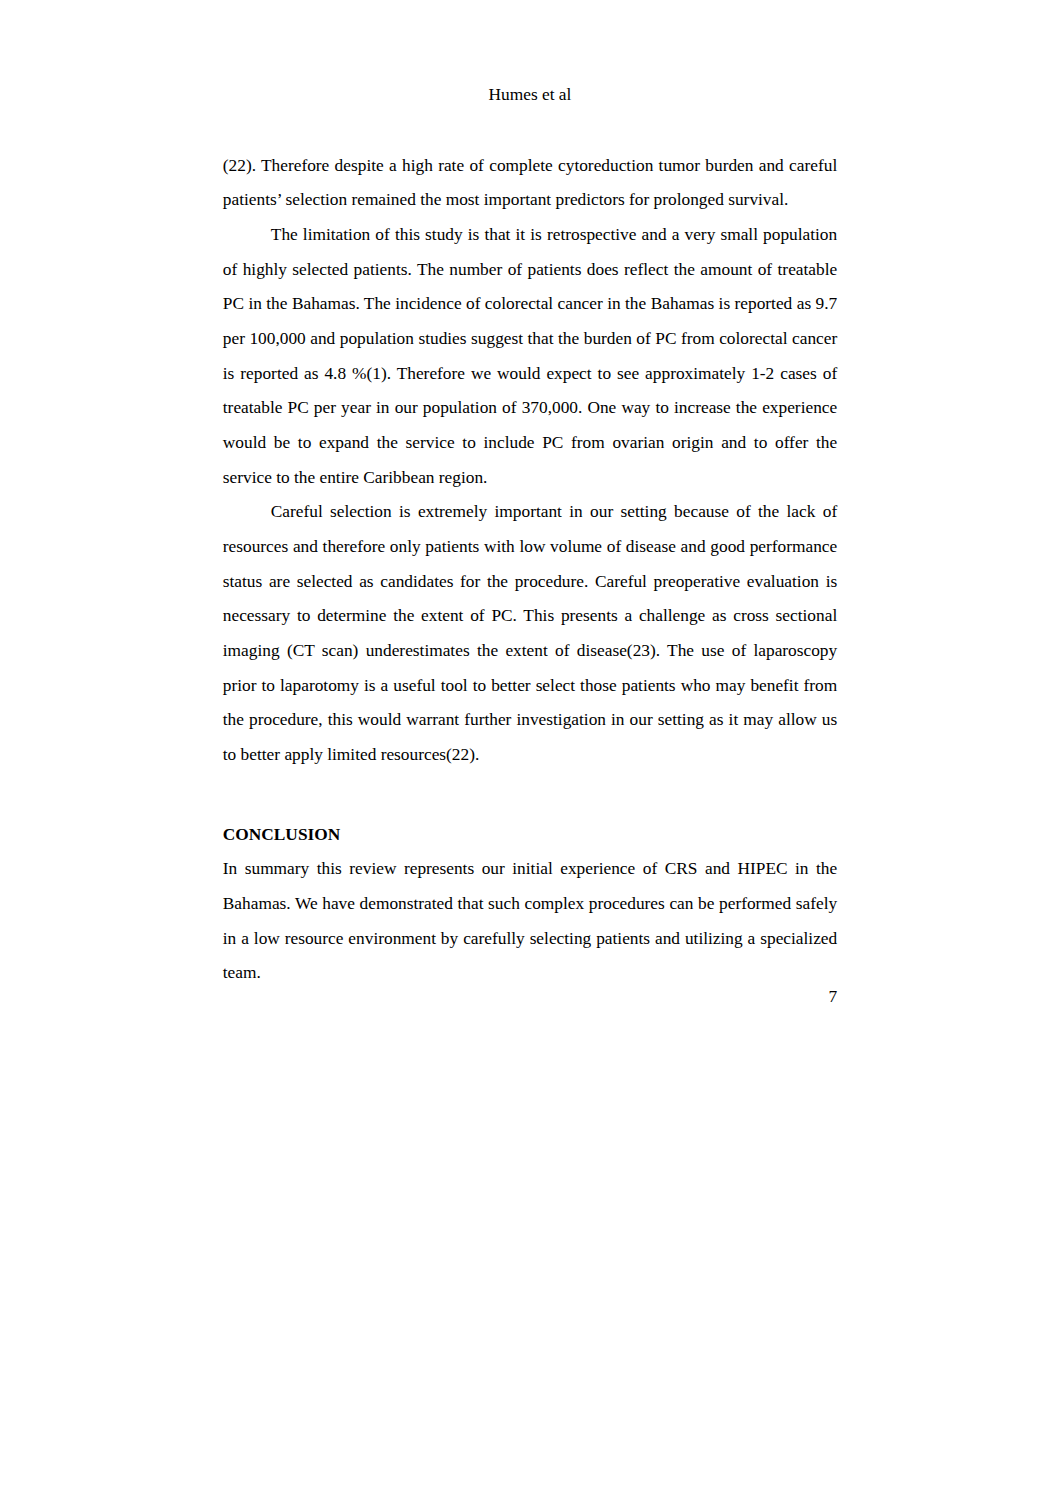Humes et al
(22). Therefore despite a high rate of complete cytoreduction tumor burden and careful patients’ selection remained the most important predictors for prolonged survival.
The limitation of this study is that it is retrospective and a very small population of highly selected patients. The number of patients does reflect the amount of treatable PC in the Bahamas. The incidence of colorectal cancer in the Bahamas is reported as 9.7 per 100,000 and population studies suggest that the burden of PC from colorectal cancer is reported as 4.8 %(1). Therefore we would expect to see approximately 1-2 cases of treatable PC per year in our population of 370,000. One way to increase the experience would be to expand the service to include PC from ovarian origin and to offer the service to the entire Caribbean region.
Careful selection is extremely important in our setting because of the lack of resources and therefore only patients with low volume of disease and good performance status are selected as candidates for the procedure. Careful preoperative evaluation is necessary to determine the extent of PC. This presents a challenge as cross sectional imaging (CT scan) underestimates the extent of disease(23). The use of laparoscopy prior to laparotomy is a useful tool to better select those patients who may benefit from the procedure, this would warrant further investigation in our setting as it may allow us to better apply limited resources(22).
CONCLUSION
In summary this review represents our initial experience of CRS and HIPEC in the Bahamas. We have demonstrated that such complex procedures can be performed safely in a low resource environment by carefully selecting patients and utilizing a specialized team.
7